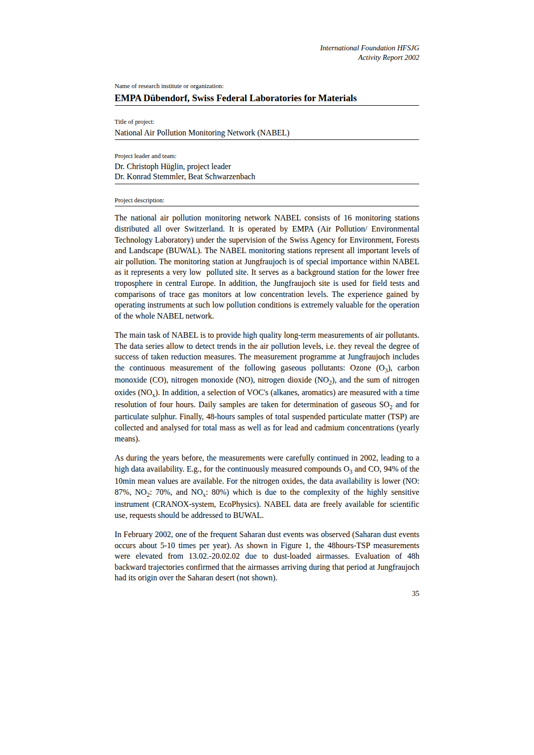International Foundation HFSJG
Activity Report 2002
Name of research institute or organization:
EMPA Dübendorf, Swiss Federal Laboratories for Materials
Title of project:
National Air Pollution Monitoring Network (NABEL)
Project leader and team:
Dr. Christoph Hüglin, project leader
Dr. Konrad Stemmler, Beat Schwarzenbach
Project description:
The national air pollution monitoring network NABEL consists of 16 monitoring stations distributed all over Switzerland. It is operated by EMPA (Air Pollution/ Environmental Technology Laboratory) under the supervision of the Swiss Agency for Environment, Forests and Landscape (BUWAL). The NABEL monitoring stations represent all important levels of air pollution. The monitoring station at Jungfraujoch is of special importance within NABEL as it represents a very low polluted site. It serves as a background station for the lower free troposphere in central Europe. In addition, the Jungfraujoch site is used for field tests and comparisons of trace gas monitors at low concentration levels. The experience gained by operating instruments at such low pollution conditions is extremely valuable for the operation of the whole NABEL network.
The main task of NABEL is to provide high quality long-term measurements of air pollutants. The data series allow to detect trends in the air pollution levels, i.e. they reveal the degree of success of taken reduction measures. The measurement programme at Jungfraujoch includes the continuous measurement of the following gaseous pollutants: Ozone (O3), carbon monoxide (CO), nitrogen monoxide (NO), nitrogen dioxide (NO2), and the sum of nitrogen oxides (NOx). In addition, a selection of VOC's (alkanes, aromatics) are measured with a time resolution of four hours. Daily samples are taken for determination of gaseous SO2 and for particulate sulphur. Finally, 48-hours samples of total suspended particulate matter (TSP) are collected and analysed for total mass as well as for lead and cadmium concentrations (yearly means).
As during the years before, the measurements were carefully continued in 2002, leading to a high data availability. E.g., for the continuously measured compounds O3 and CO, 94% of the 10min mean values are available. For the nitrogen oxides, the data availability is lower (NO: 87%, NO2: 70%, and NOx: 80%) which is due to the complexity of the highly sensitive instrument (CRANOX-system, EcoPhysics). NABEL data are freely available for scientific use, requests should be addressed to BUWAL.
In February 2002, one of the frequent Saharan dust events was observed (Saharan dust events occurs about 5-10 times per year). As shown in Figure 1, the 48hours-TSP measurements were elevated from 13.02.-20.02.02 due to dust-loaded airmasses. Evaluation of 48h backward trajectories confirmed that the airmasses arriving during that period at Jungfraujoch had its origin over the Saharan desert (not shown).
35